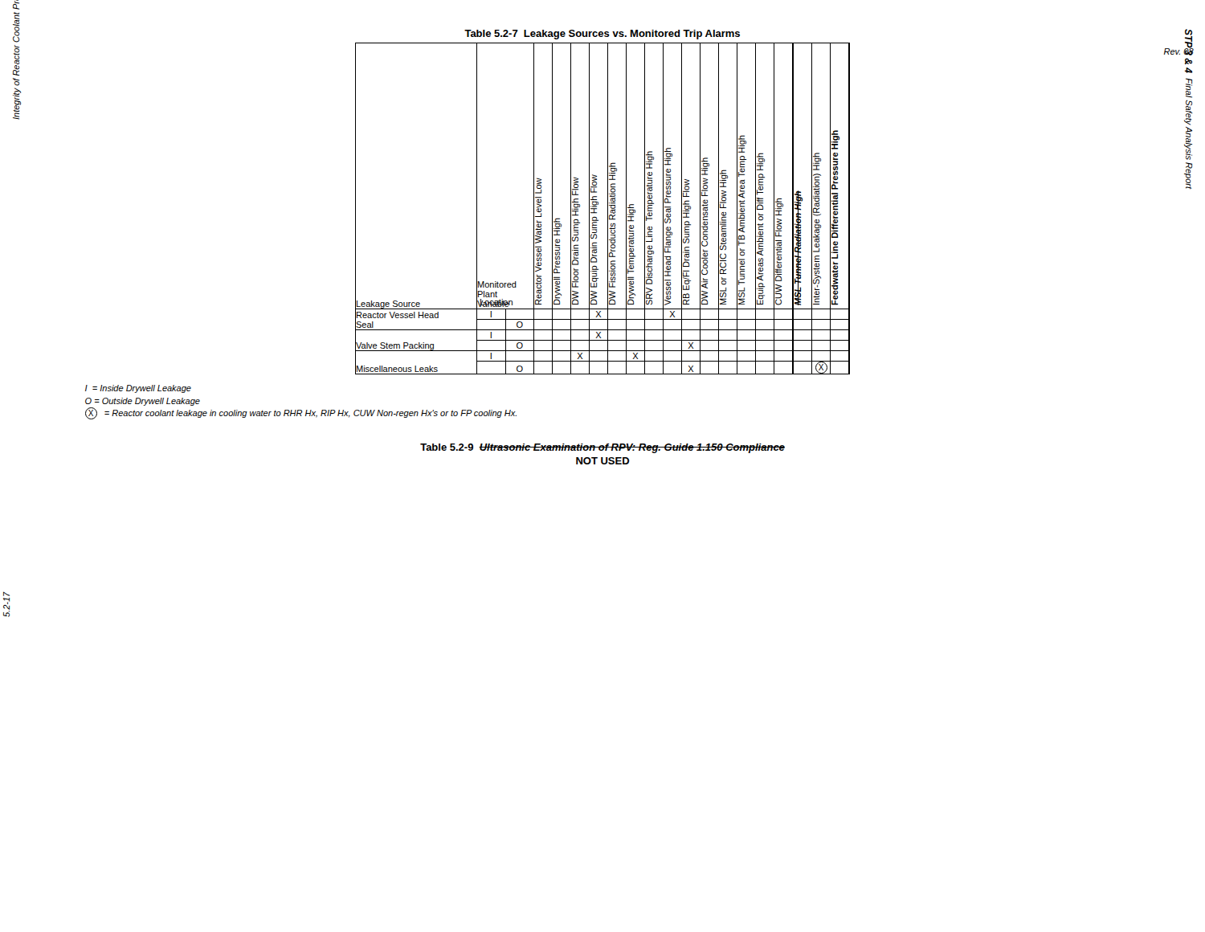Rev. 08
Integrity of Reactor Coolant Pressure Boundary
5.2-17
STP 3 & 4
Final Safety Analysis Report
Table 5.2-7 Leakage Sources vs. Monitored Trip Alarms
| Leakage Source | Monitored Plant Variable Location | Reactor Vessel Water Level Low | Drywell Pressure High | DW Floor Drain Sump High Flow | DW Equip Drain Sump High Flow | DW Fission Products Radiation High | Drywell Temperature High | SRV Discharge Line Temperature High | Vessel Head Flange Seal Pressure High | RB Eq/Fl Drain Sump High Flow | DW Air Cooler Condensate Flow High | MSL or RCIC Steamline Flow High | MSL Tunnel or TB Ambient Area Temp High | Equip Areas Ambient or Diff Temp High | CUW Differential Flow High | MSL Tunnel Radiation High | Inter-System Leakage (Radiation) High | Feedwater Line Differential Pressure High |
| --- | --- | --- | --- | --- | --- | --- | --- | --- | --- | --- | --- | --- | --- | --- | --- | --- | --- | --- |
| Reactor Vessel Head Seal | I | | | | | X | | | | X | | | | | | | | | |
| | O | | | | | | | | | | | | | | | | | |
| Valve Stem Packing | I | | | | | X | | | | | | | | | | | | | |
| | O | | | | | | | | | X | | | | | | | | |
| Miscellaneous Leaks | I | | | | X | | | X | | | | | | | | | | | |
| | O | | | | | | | | | X | | | | | | | X | |
I = Inside Drywell Leakage
O = Outside Drywell Leakage
X = Reactor coolant leakage in cooling water to RHR Hx, RIP Hx, CUW Non-regen Hx's or to FP cooling Hx.
Table 5.2-9 Ultrasonic Examination of RPV: Reg. Guide 1.150 Compliance NOT USED